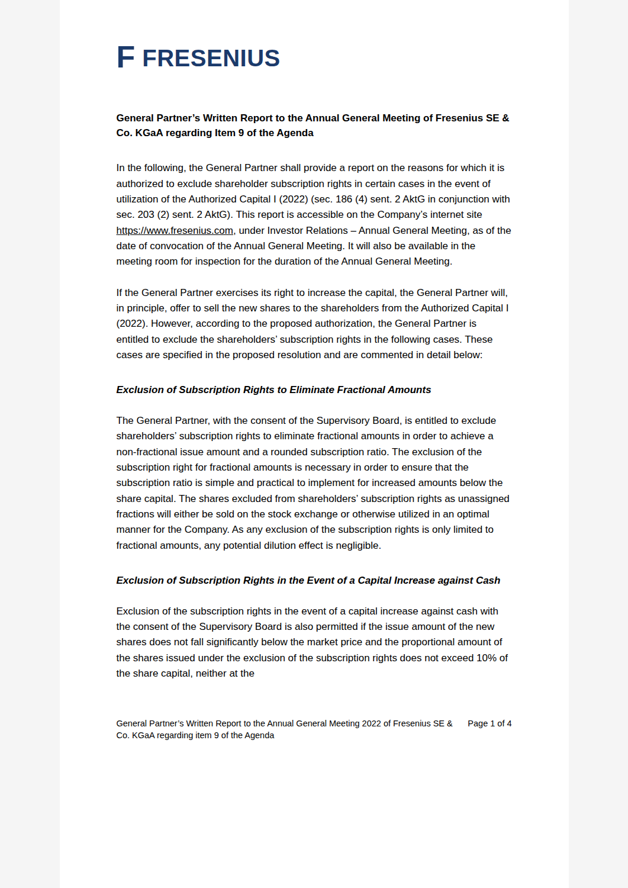F FRESENIUS
General Partner’s Written Report to the Annual General Meeting of Fresenius SE & Co. KGaA regarding Item 9 of the Agenda
In the following, the General Partner shall provide a report on the reasons for which it is authorized to exclude shareholder subscription rights in certain cases in the event of utilization of the Authorized Capital I (2022) (sec. 186 (4) sent. 2 AktG in conjunction with sec. 203 (2) sent. 2 AktG). This report is accessible on the Company’s internet site https://www.fresenius.com, under Investor Relations – Annual General Meeting, as of the date of convocation of the Annual General Meeting. It will also be available in the meeting room for inspection for the duration of the Annual General Meeting.
If the General Partner exercises its right to increase the capital, the General Partner will, in principle, offer to sell the new shares to the shareholders from the Authorized Capital I (2022). However, according to the proposed authorization, the General Partner is entitled to exclude the shareholders’ subscription rights in the following cases. These cases are specified in the proposed resolution and are commented in detail below:
Exclusion of Subscription Rights to Eliminate Fractional Amounts
The General Partner, with the consent of the Supervisory Board, is entitled to exclude shareholders’ subscription rights to eliminate fractional amounts in order to achieve a non-fractional issue amount and a rounded subscription ratio. The exclusion of the subscription right for fractional amounts is necessary in order to ensure that the subscription ratio is simple and practical to implement for increased amounts below the share capital. The shares excluded from shareholders’ subscription rights as unassigned fractions will either be sold on the stock exchange or otherwise utilized in an optimal manner for the Company. As any exclusion of the subscription rights is only limited to fractional amounts, any potential dilution effect is negligible.
Exclusion of Subscription Rights in the Event of a Capital Increase against Cash
Exclusion of the subscription rights in the event of a capital increase against cash with the consent of the Supervisory Board is also permitted if the issue amount of the new shares does not fall significantly below the market price and the proportional amount of the shares issued under the exclusion of the subscription rights does not exceed 10% of the share capital, neither at the
General Partner’s Written Report to the Annual General Meeting 2022 of Fresenius SE & Co. KGaA regarding item 9 of the Agenda
Page 1 of 4